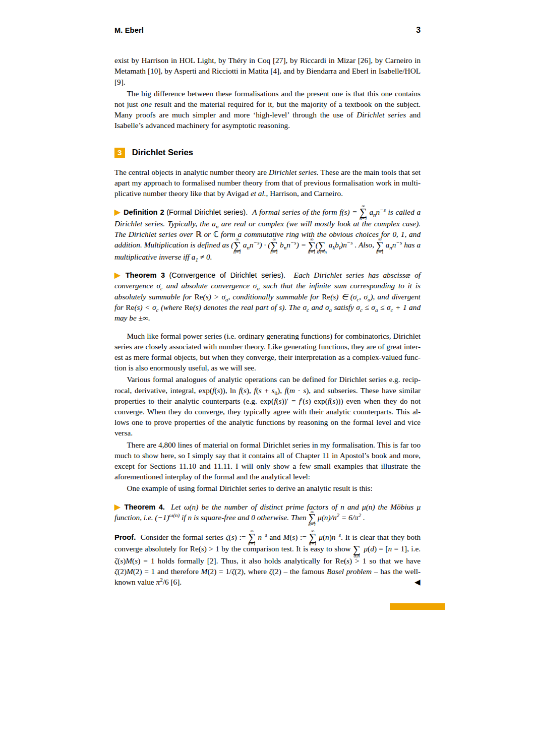M. Eberl 3
exist by Harrison in HOL Light, by Théry in Coq [27], by Riccardi in Mizar [26], by Carneiro in Metamath [10], by Asperti and Ricciotti in Matita [4], and by Biendarra and Eberl in Isabelle/HOL [9].
The big difference between these formalisations and the present one is that this one contains not just one result and the material required for it, but the majority of a textbook on the subject. Many proofs are much simpler and more ‘high-level’ through the use of Dirichlet series and Isabelle’s advanced machinery for asymptotic reasoning.
3 Dirichlet Series
The central objects in analytic number theory are Dirichlet series. These are the main tools that set apart my approach to formalised number theory from that of previous formalisation work in multiplicative number theory like that by Avigad et al., Harrison, and Carneiro.
▶Definition 2 (Formal Dirichlet series). A formal series of the form f(s) = ∑∞n=1 ann−s is called a Dirichlet series. Typically, the an are real or complex (we will mostly look at the complex case). The Dirichlet series over ℝ or ℂ form a commutative ring with the obvious choices for 0, 1, and addition. Multiplication is defined as (∑∞n=1 ann−s) · (∑∞n=1 bnn−s) = ∑∞n=1(∑k·l=n akbl)n−s . Also, ∑∞n=1 ann−s has a multiplicative inverse iff a1 ≠ 0.
▶Theorem 3 (Convergence of Dirichlet series). Each Dirichlet series has abscissæ of convergence σc and absolute convergence σa such that the infinite sum corresponding to it is absolutely summable for Re(s) > σa, conditionally summable for Re(s) ∈ (σc, σa), and divergent for Re(s) < σc (where Re(s) denotes the real part of s). The σc and σa satisfy σc ≤ σa ≤ σc + 1 and may be ±∞.
Much like formal power series (i.e. ordinary generating functions) for combinatorics, Dirichlet series are closely associated with number theory. Like generating functions, they are of great interest as mere formal objects, but when they converge, their interpretation as a complex-valued function is also enormously useful, as we will see.
Various formal analogues of analytic operations can be defined for Dirichlet series e.g. reciprocal, derivative, integral, exp(f(s)), ln f(s), f(s + s0), f(m · s), and subseries. These have similar properties to their analytic counterparts (e.g. exp(f(s))′ = f′(s) exp(f(s))) even when they do not converge. When they do converge, they typically agree with their analytic counterparts. This allows one to prove properties of the analytic functions by reasoning on the formal level and vice versa.
There are 4,800 lines of material on formal Dirichlet series in my formalisation. This is far too much to show here, so I simply say that it contains all of Chapter 11 in Apostol’s book and more, except for Sections 11.10 and 11.11. I will only show a few small examples that illustrate the aforementioned interplay of the formal and the analytical level:
One example of using formal Dirichlet series to derive an analytic result is this:
▶Theorem 4. Let ω(n) be the number of distinct prime factors of n and μ(n) the Möbius μ function, i.e. (−1)ω(n) if n is square-free and 0 otherwise. Then ∑∞n=1 μ(n)/n2 = 6/π2 .
Proof. Consider the formal series ζ(s) := ∑∞n=1 n−s and M(s) := ∑∞n=1 μ(n)n−s. It is clear that they both converge absolutely for Re(s) > 1 by the comparison test. It is easy to show ∑d|n μ(d) = [n = 1], i.e. ζ(s)M(s) = 1 holds formally [2]. Thus, it also holds analytically for Re(s) > 1 so that we have ζ(2)M(2) = 1 and therefore M(2) = 1/ζ(2), where ζ(2) – the famous Basel problem – has the well-known value π2/6 [6].◀